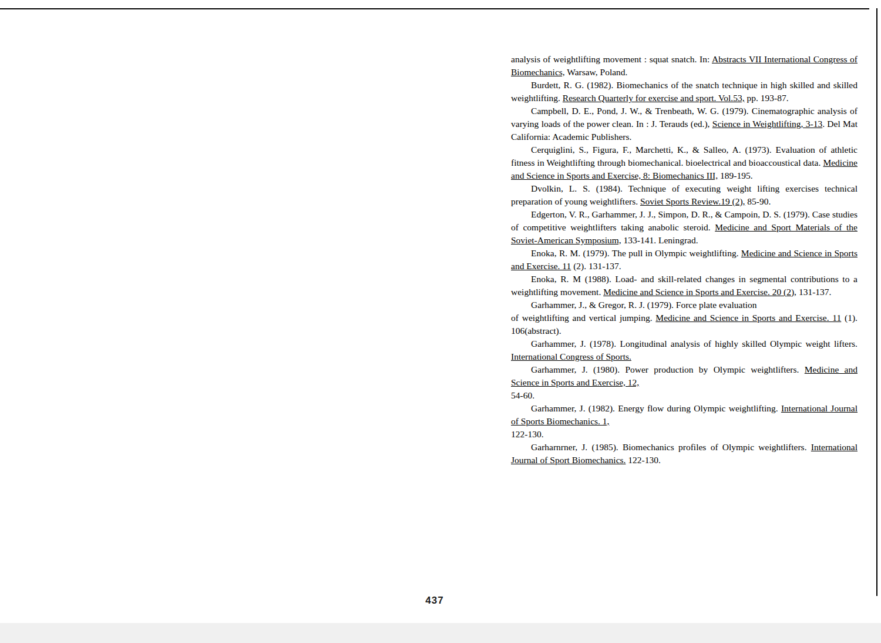analysis of weightlifting movement : squat snatch. In: Abstracts VII International Congress of Biomechanics, Warsaw, Poland.
Burdett, R. G. (1982). Biomechanics of the snatch technique in high skilled and skilled weightlifting. Research Quarterly for exercise and sport. Vol.53, pp. 193-87.
Campbell, D. E., Pond, J. W., & Trenbeath, W. G. (1979). Cinematographic analysis of varying loads of the power clean. In : J. Terauds (ed.), Science in Weightlifting, 3-13. Del Mat California: Academic Publishers.
Cerquiglini, S., Figura, F., Marchetti, K., & Salleo, A. (1973). Evaluation of athletic fitness in Weightlifting through biomechanical. bioelectrical and bioaccoustical data. Medicine and Science in Sports and Exercise, 8: Biomechanics III, 189-195.
Dvolkin, L. S. (1984). Technique of executing weight lifting exercises technical preparation of young weightlifters. Soviet Sports Review.19 (2), 85-90.
Edgerton, V. R., Garhammer, J. J., Simpon, D. R., & Campoin, D. S. (1979). Case studies of competitive weightlifters taking anabolic steroid. Medicine and Sport Materials of the Soviet-American Symposium, 133-141. Leningrad.
Enoka, R. M. (1979). The pull in Olympic weightlifting. Medicine and Science in Sports and Exercise. 11 (2). 131-137.
Enoka, R. M (1988). Load- and skill-related changes in segmental contributions to a weightlifting movement. Medicine and Science in Sports and Exercise. 20 (2), 131-137.
Garhammer, J., & Gregor, R. J. (1979). Force plate evaluation
of weightlifting and vertical jumping. Medicine and Science in Sports and Exercise. 11 (1). 106(abstract).
Garhammer, J. (1978). Longitudinal analysis of highly skilled Olympic weight lifters. International Congress of Sports.
Garhammer, J. (1980). Power production by Olympic weightlifters. Medicine and Science in Sports and Exercise, 12,
54-60.
Garhammer, J. (1982). Energy flow during Olympic weightlifting. International Journal of Sports Biomechanics. 1,
122-130.
Garharnrner, J. (1985). Biomechanics profiles of Olympic weightlifters. International Journal of Sport Biomechanics. 122-130.
437